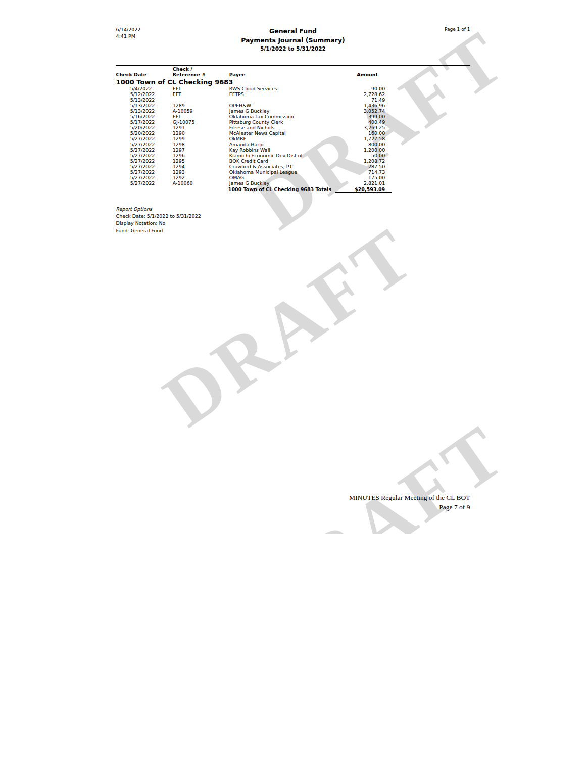DRAFT DRAFT DRAFT
6/14/2022
4:41 PM
Page 1 of 1
General Fund
Payments Journal (Summary)
5/1/2022 to 5/31/2022
| | Check / | | | |
| Check Date | Reference # | Payee | Amount | |
| 1000 Town of CL Checking 9683 |
| 5/4/2022 | EFT | RWS Cloud Services | 90.00 | |
| 5/12/2022 | EFT | EFTPS | 2,728.62 | |
| 5/13/2022 | | | 71.49 | |
| 5/13/2022 | 1289 | OPEH&W | 1,436.96 | |
| 5/13/2022 | A-10059 | James G Buckley | 3,052.74 | |
| 5/16/2022 | EFT | Oklahoma Tax Commission | 399.00 | |
| 5/17/2022 | GJ-10075 | Pittsburg County Clerk | 400.49 | |
| 5/20/2022 | 1291 | Freese and Nichols | 3,269.25 | |
| 5/20/2022 | 1290 | McAlester News Capital | 160.00 | |
| 5/27/2022 | 1299 | OkMRF | 1,727.58 | |
| 5/27/2022 | 1298 | Amanda Harjo | 800.00 | |
| 5/27/2022 | 1297 | Kay Robbins Wall | 1,200.00 | |
| 5/27/2022 | 1296 | Kiamichi Economic Dev Dist of | 50.00 | |
| 5/27/2022 | 1295 | BOK Credit Card | 1,208.72 | |
| 5/27/2022 | 1294 | Crawford & Associates, P.C. | 287.50 | |
| 5/27/2022 | 1293 | Oklahoma Municipal League | 714.73 | |
| 5/27/2022 | 1292 | OMAG | 175.00 | |
| 5/27/2022 | A-10060 | James G Buckley | 2,821.01 | |
| 1000 Town of CL Checking 9683 Totals | $20,593.09 | |
Report Options
Check Date: 5/1/2022 to 5/31/2022
Display Notation: No
Fund: General Fund
MINUTES Regular Meeting of the CL BOT
Page 7 of 9